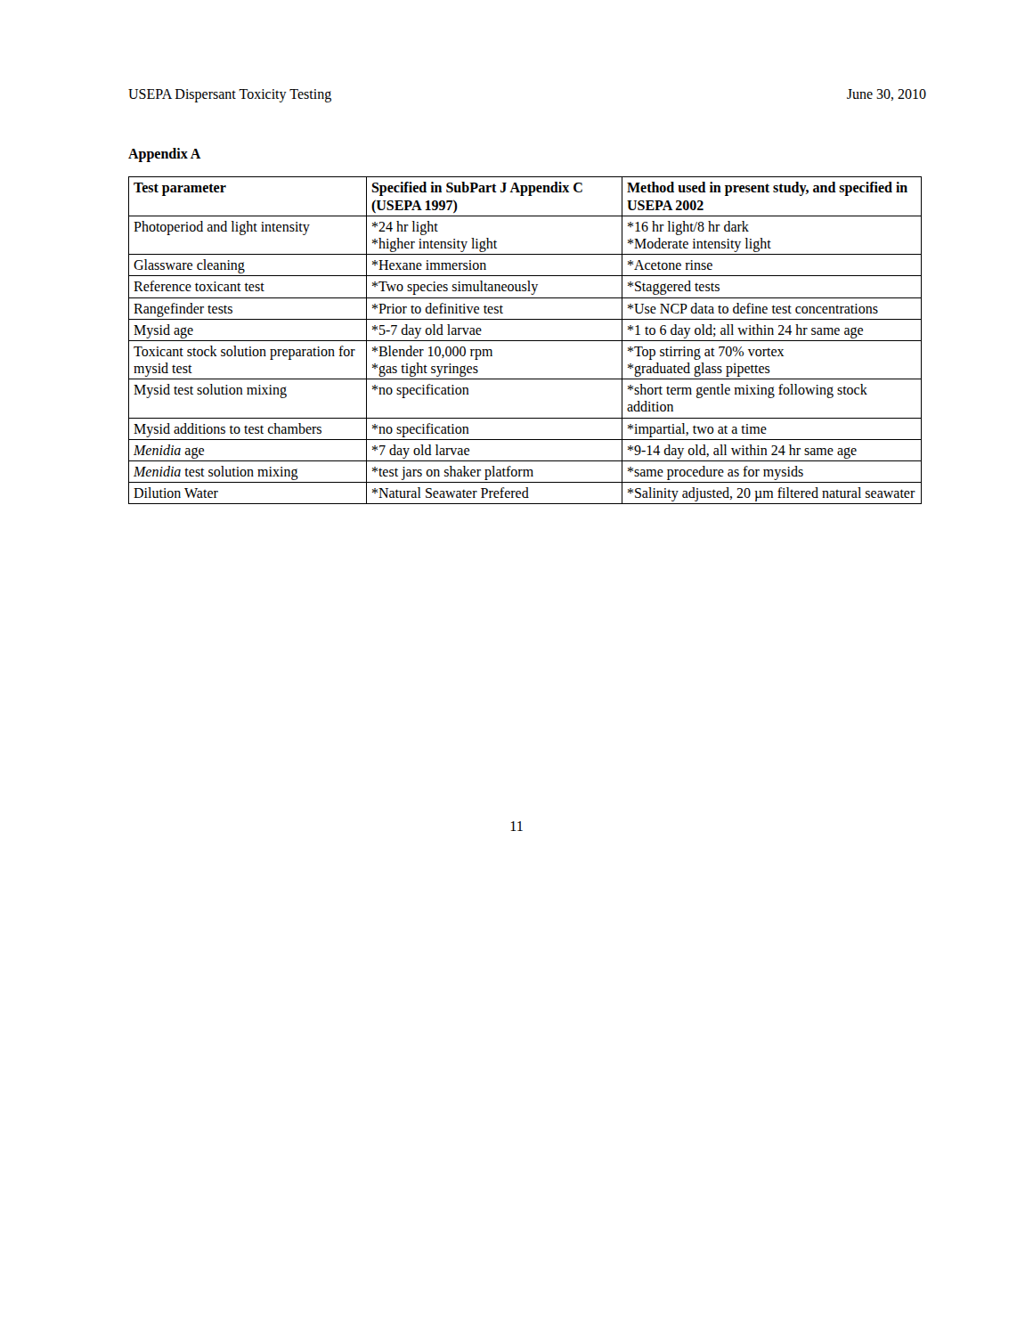USEPA Dispersant Toxicity Testing June 30, 2010
Appendix A
| Test parameter | Specified in SubPart J Appendix C (USEPA 1997) | Method used in present study, and specified in USEPA 2002 |
| --- | --- | --- |
| Photoperiod and light intensity | *24 hr light *higher intensity light | *16 hr light/8 hr dark *Moderate intensity light |
| Glassware cleaning | *Hexane immersion | *Acetone rinse |
| Reference toxicant test | *Two species simultaneously | *Staggered tests |
| Rangefinder tests | *Prior to definitive test | *Use NCP data to define test concentrations |
| Mysid age | *5-7 day old larvae | *1 to 6 day old; all within 24 hr same age |
| Toxicant stock solution preparation for mysid test | *Blender 10,000 rpm *gas tight syringes | *Top stirring at 70% vortex *graduated glass pipettes |
| Mysid test solution mixing | *no specification | *short term gentle mixing following stock addition |
| Mysid additions to test chambers | *no specification | *impartial, two at a time |
| Menidia age | *7 day old larvae | *9-14 day old, all within 24 hr same age |
| Menidia test solution mixing | *test jars on shaker platform | *same procedure as for mysids |
| Dilution Water | *Natural Seawater Prefered | *Salinity adjusted, 20 µm filtered natural seawater |
11